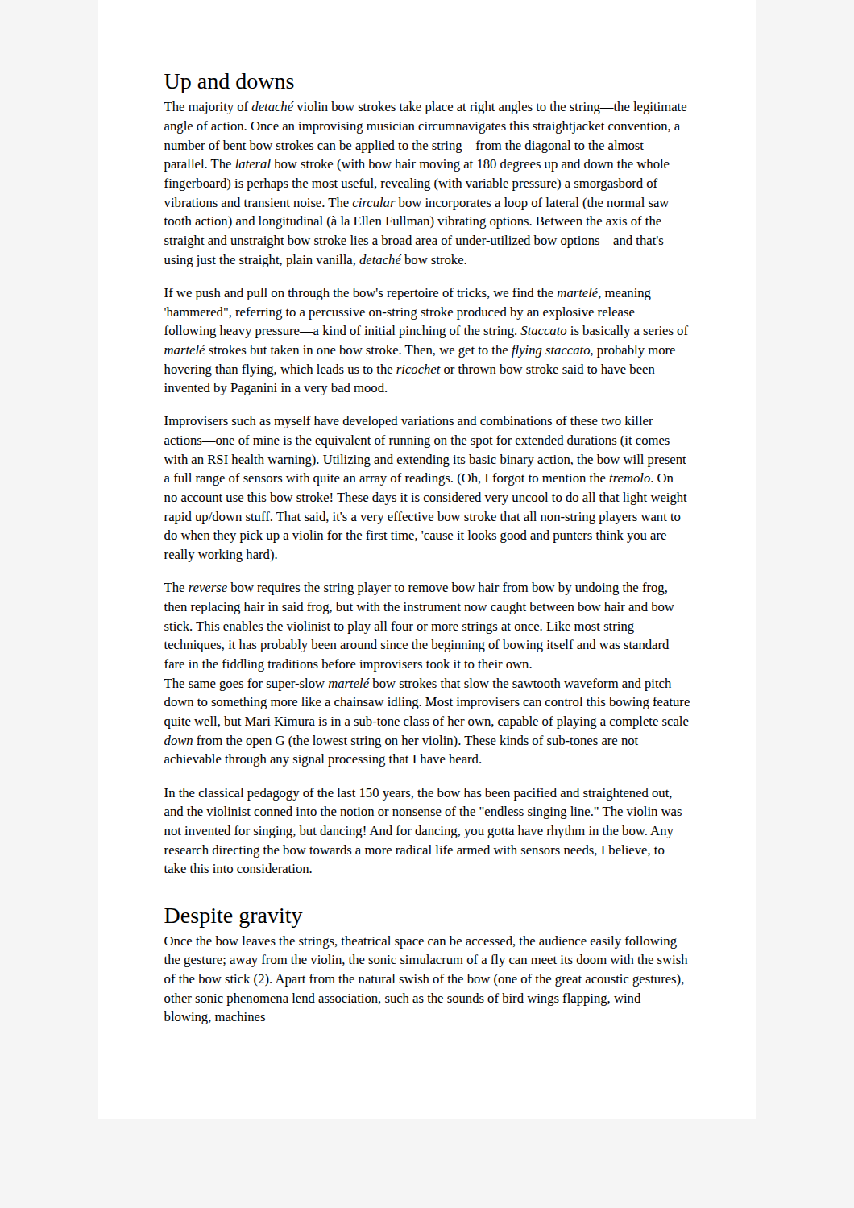Up and downs
The majority of detaché violin bow strokes take place at right angles to the string—the legitimate angle of action. Once an improvising musician circumnavigates this straightjacket convention, a number of bent bow strokes can be applied to the string—from the diagonal to the almost parallel. The lateral bow stroke (with bow hair moving at 180 degrees up and down the whole fingerboard) is perhaps the most useful, revealing (with variable pressure) a smorgasbord of vibrations and transient noise. The circular bow incorporates a loop of lateral (the normal saw tooth action) and longitudinal (à la Ellen Fullman) vibrating options. Between the axis of the straight and unstraight bow stroke lies a broad area of under-utilized bow options—and that's using just the straight, plain vanilla, detaché bow stroke.
If we push and pull on through the bow's repertoire of tricks, we find the martelé, meaning 'hammered", referring to a percussive on-string stroke produced by an explosive release following heavy pressure—a kind of initial pinching of the string. Staccato is basically a series of martelé strokes but taken in one bow stroke. Then, we get to the flying staccato, probably more hovering than flying, which leads us to the ricochet or thrown bow stroke said to have been invented by Paganini in a very bad mood.
Improvisers such as myself have developed variations and combinations of these two killer actions—one of mine is the equivalent of running on the spot for extended durations (it comes with an RSI health warning). Utilizing and extending its basic binary action, the bow will present a full range of sensors with quite an array of readings. (Oh, I forgot to mention the tremolo. On no account use this bow stroke! These days it is considered very uncool to do all that light weight rapid up/down stuff. That said, it's a very effective bow stroke that all non-string players want to do when they pick up a violin for the first time, 'cause it looks good and punters think you are really working hard).
The reverse bow requires the string player to remove bow hair from bow by undoing the frog, then replacing hair in said frog, but with the instrument now caught between bow hair and bow stick. This enables the violinist to play all four or more strings at once. Like most string techniques, it has probably been around since the beginning of bowing itself and was standard fare in the fiddling traditions before improvisers took it to their own.
The same goes for super-slow martelé bow strokes that slow the sawtooth waveform and pitch down to something more like a chainsaw idling. Most improvisers can control this bowing feature quite well, but Mari Kimura is in a sub-tone class of her own, capable of playing a complete scale down from the open G (the lowest string on her violin). These kinds of sub-tones are not achievable through any signal processing that I have heard.
In the classical pedagogy of the last 150 years, the bow has been pacified and straightened out, and the violinist conned into the notion or nonsense of the "endless singing line." The violin was not invented for singing, but dancing! And for dancing, you gotta have rhythm in the bow. Any research directing the bow towards a more radical life armed with sensors needs, I believe, to take this into consideration.
Despite gravity
Once the bow leaves the strings, theatrical space can be accessed, the audience easily following the gesture; away from the violin, the sonic simulacrum of a fly can meet its doom with the swish of the bow stick (2). Apart from the natural swish of the bow (one of the great acoustic gestures), other sonic phenomena lend association, such as the sounds of bird wings flapping, wind blowing, machines